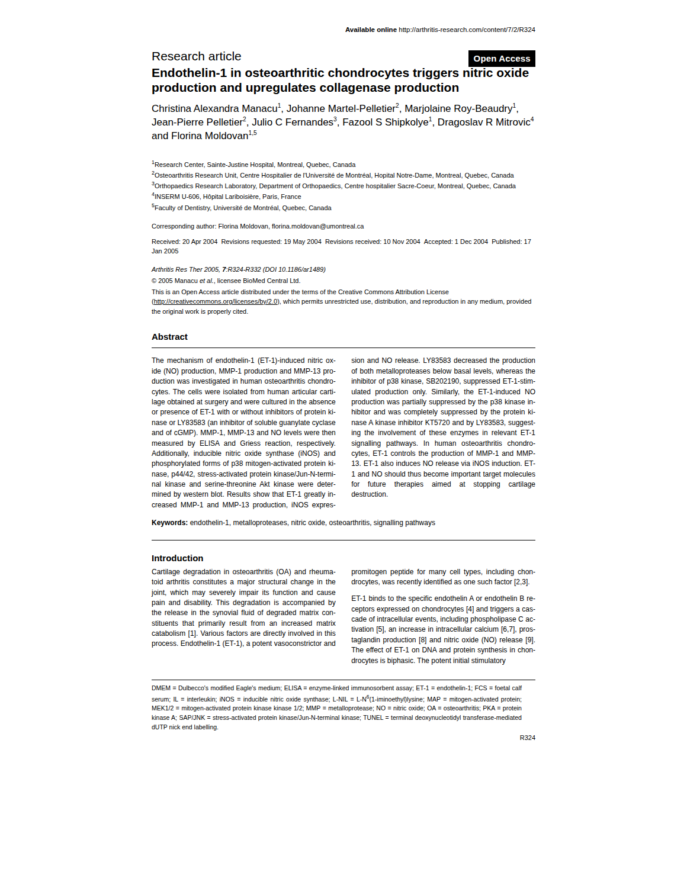Available online http://arthritis-research.com/content/7/2/R324
Open Access
Research article
Endothelin-1 in osteoarthritic chondrocytes triggers nitric oxide production and upregulates collagenase production
Christina Alexandra Manacu1, Johanne Martel-Pelletier2, Marjolaine Roy-Beaudry1, Jean-Pierre Pelletier2, Julio C Fernandes3, Fazool S Shipkolye1, Dragoslav R Mitrovic4 and Florina Moldovan1,5
1Research Center, Sainte-Justine Hospital, Montreal, Quebec, Canada
2Osteoarthritis Research Unit, Centre Hospitalier de l'Université de Montréal, Hopital Notre-Dame, Montreal, Quebec, Canada
3Orthopaedics Research Laboratory, Department of Orthopaedics, Centre hospitalier Sacre-Coeur, Montreal, Quebec, Canada
4INSERM U-606, Hôpital Lariboisière, Paris, France
5Faculty of Dentistry, Université de Montréal, Quebec, Canada
Corresponding author: Florina Moldovan, florina.moldovan@umontreal.ca
Received: 20 Apr 2004 Revisions requested: 19 May 2004 Revisions received: 10 Nov 2004 Accepted: 1 Dec 2004 Published: 17 Jan 2005
Arthritis Res Ther 2005, 7:R324-R332 (DOI 10.1186/ar1489)
© 2005 Manacu et al., licensee BioMed Central Ltd.
This is an Open Access article distributed under the terms of the Creative Commons Attribution License (http://creativecommons.org/licenses/by/2.0), which permits unrestricted use, distribution, and reproduction in any medium, provided the original work is properly cited.
Abstract
The mechanism of endothelin-1 (ET-1)-induced nitric oxide (NO) production, MMP-1 production and MMP-13 production was investigated in human osteoarthritis chondrocytes. The cells were isolated from human articular cartilage obtained at surgery and were cultured in the absence or presence of ET-1 with or without inhibitors of protein kinase or LY83583 (an inhibitor of soluble guanylate cyclase and of cGMP). MMP-1, MMP-13 and NO levels were then measured by ELISA and Griess reaction, respectively. Additionally, inducible nitric oxide synthase (iNOS) and phosphorylated forms of p38 mitogen-activated protein kinase, p44/42, stress-activated protein kinase/Jun-N-terminal kinase and serine-threonine Akt kinase were determined by western blot. Results show that ET-1 greatly increased MMP-1 and MMP-13 production, iNOS expression and NO release. LY83583 decreased the production of both metalloproteases below basal levels, whereas the inhibitor of p38 kinase, SB202190, suppressed ET-1-stimulated production only. Similarly, the ET-1-induced NO production was partially suppressed by the p38 kinase inhibitor and was completely suppressed by the protein kinase A kinase inhibitor KT5720 and by LY83583, suggesting the involvement of these enzymes in relevant ET-1 signalling pathways. In human osteoarthritis chondrocytes, ET-1 controls the production of MMP-1 and MMP-13. ET-1 also induces NO release via iNOS induction. ET-1 and NO should thus become important target molecules for future therapies aimed at stopping cartilage destruction.
Keywords: endothelin-1, metalloproteases, nitric oxide, osteoarthritis, signalling pathways
Introduction
Cartilage degradation in osteoarthritis (OA) and rheumatoid arthritis constitutes a major structural change in the joint, which may severely impair its function and cause pain and disability. This degradation is accompanied by the release in the synovial fluid of degraded matrix constituents that primarily result from an increased matrix catabolism [1]. Various factors are directly involved in this process. Endothelin-1 (ET-1), a potent vasoconstrictor and promitogen peptide for many cell types, including chondrocytes, was recently identified as one such factor [2,3].
ET-1 binds to the specific endothelin A or endothelin B receptors expressed on chondrocytes [4] and triggers a cascade of intracellular events, including phospholipase C activation [5], an increase in intracellular calcium [6,7], prostaglandin production [8] and nitric oxide (NO) release [9]. The effect of ET-1 on DNA and protein synthesis in chondrocytes is biphasic. The potent initial stimulatory
DMEM = Dulbecco's modified Eagle's medium; ELISA = enzyme-linked immunosorbent assay; ET-1 = endothelin-1; FCS = foetal calf serum; IL = interleukin; iNOS = inducible nitric oxide synthase; L-NIL = L-N6(1-iminoethyl)lysine; MAP = mitogen-activated protein; MEK1/2 = mitogen-activated protein kinase kinase 1/2; MMP = metalloprotease; NO = nitric oxide; OA = osteoarthritis; PKA = protein kinase A; SAP/JNK = stress-activated protein kinase/Jun-N-terminal kinase; TUNEL = terminal deoxynucleotidyl transferase-mediated dUTP nick end labelling.
R324